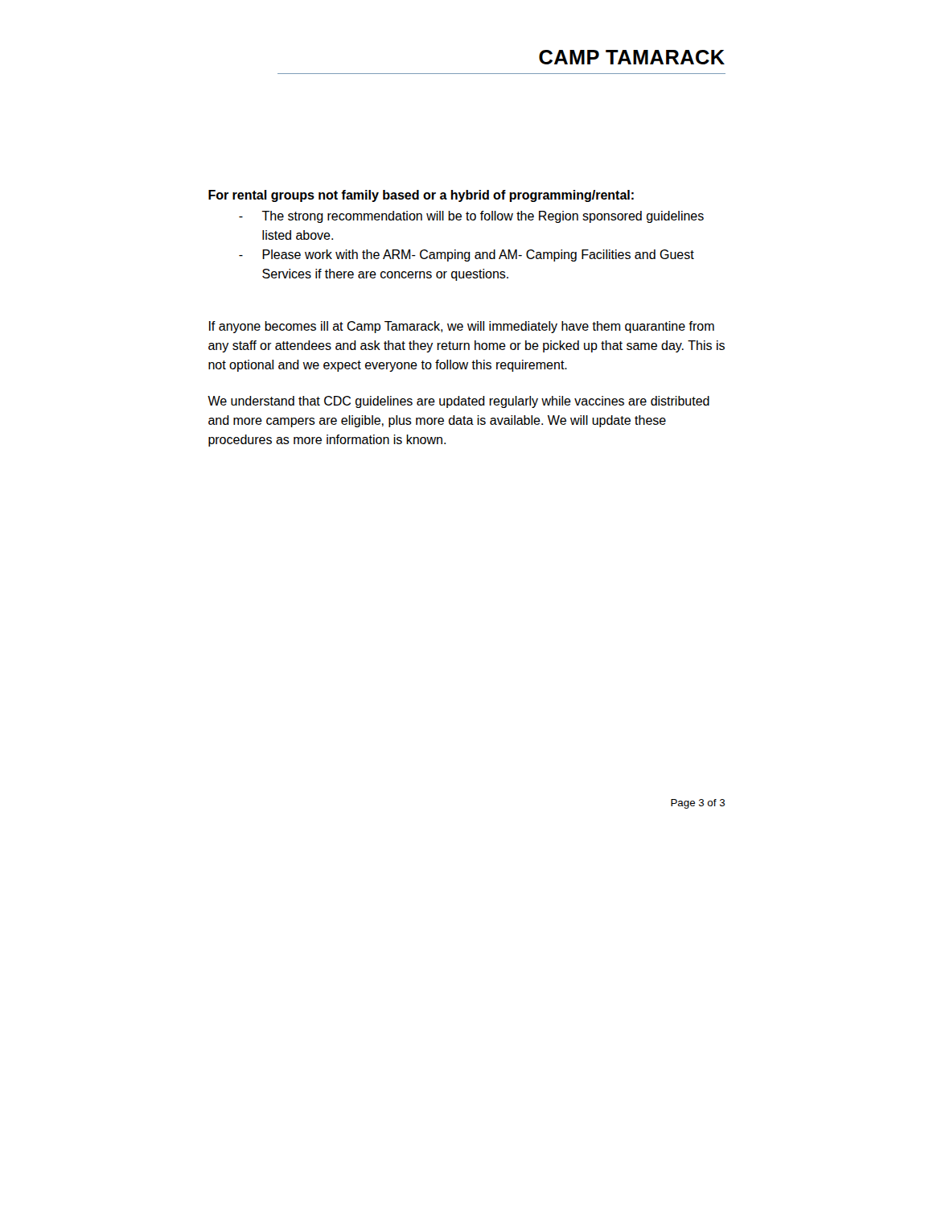CAMP TAMARACK
For rental groups not family based or a hybrid of programming/rental:
The strong recommendation will be to follow the Region sponsored guidelines listed above.
Please work with the ARM- Camping and AM- Camping Facilities and Guest Services if there are concerns or questions.
If anyone becomes ill at Camp Tamarack, we will immediately have them quarantine from any staff or attendees and ask that they return home or be picked up that same day. This is not optional and we expect everyone to follow this requirement.
We understand that CDC guidelines are updated regularly while vaccines are distributed and more campers are eligible, plus more data is available. We will update these procedures as more information is known.
Page 3 of 3